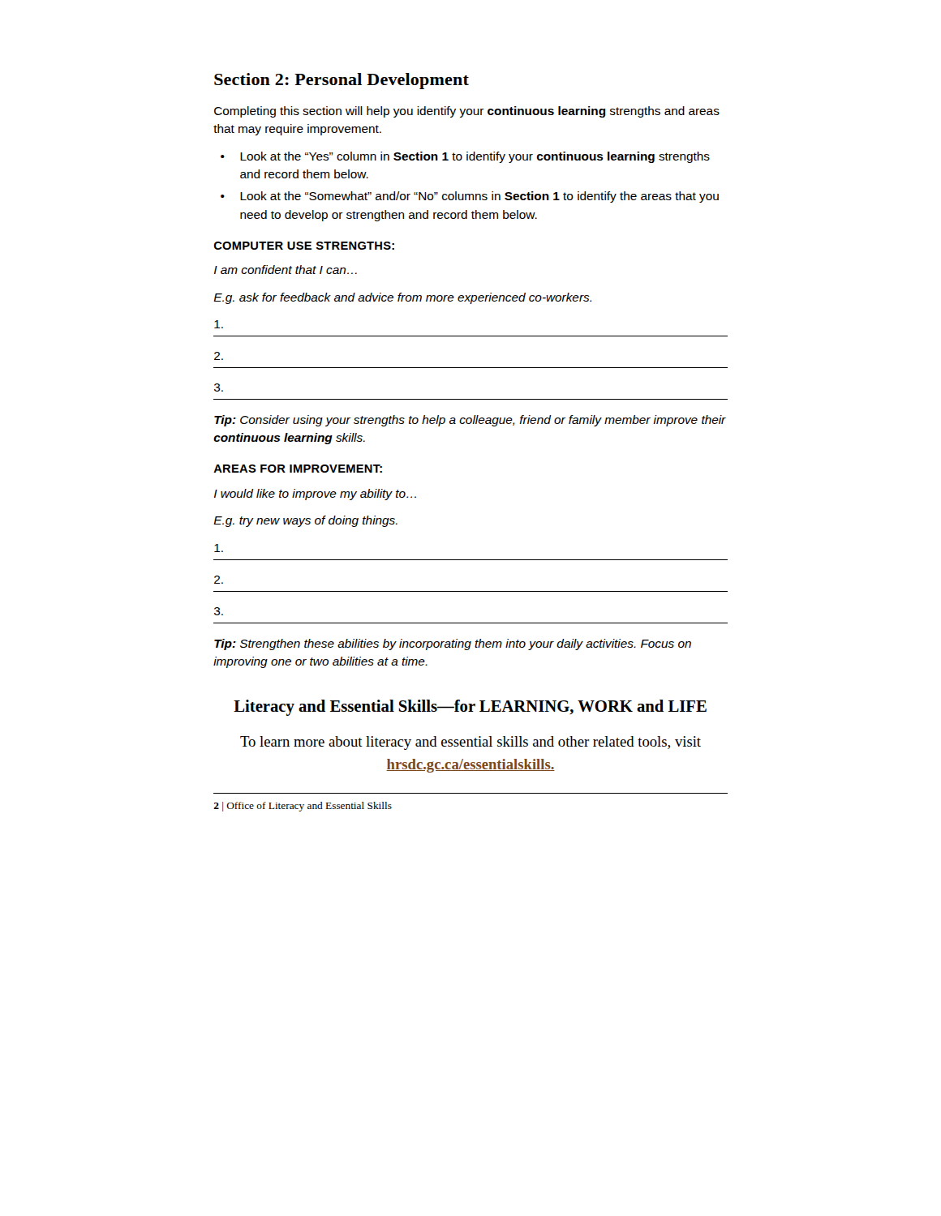Section 2: Personal Development
Completing this section will help you identify your continuous learning strengths and areas that may require improvement.
Look at the “Yes” column in Section 1 to identify your continuous learning strengths and record them below.
Look at the “Somewhat” and/or “No” columns in Section 1 to identify the areas that you need to develop or strengthen and record them below.
COMPUTER USE STRENGTHS:
I am confident that I can…
E.g. ask for feedback and advice from more experienced co-workers.
1.
2.
3.
Tip: Consider using your strengths to help a colleague, friend or family member improve their continuous learning skills.
AREAS FOR IMPROVEMENT:
I would like to improve my ability to…
E.g. try new ways of doing things.
1.
2.
3.
Tip: Strengthen these abilities by incorporating them into your daily activities. Focus on improving one or two abilities at a time.
Literacy and Essential Skills—for LEARNING, WORK and LIFE
To learn more about literacy and essential skills and other related tools, visit
hrsdc.gc.ca/essentialskills.
2 | Office of Literacy and Essential Skills